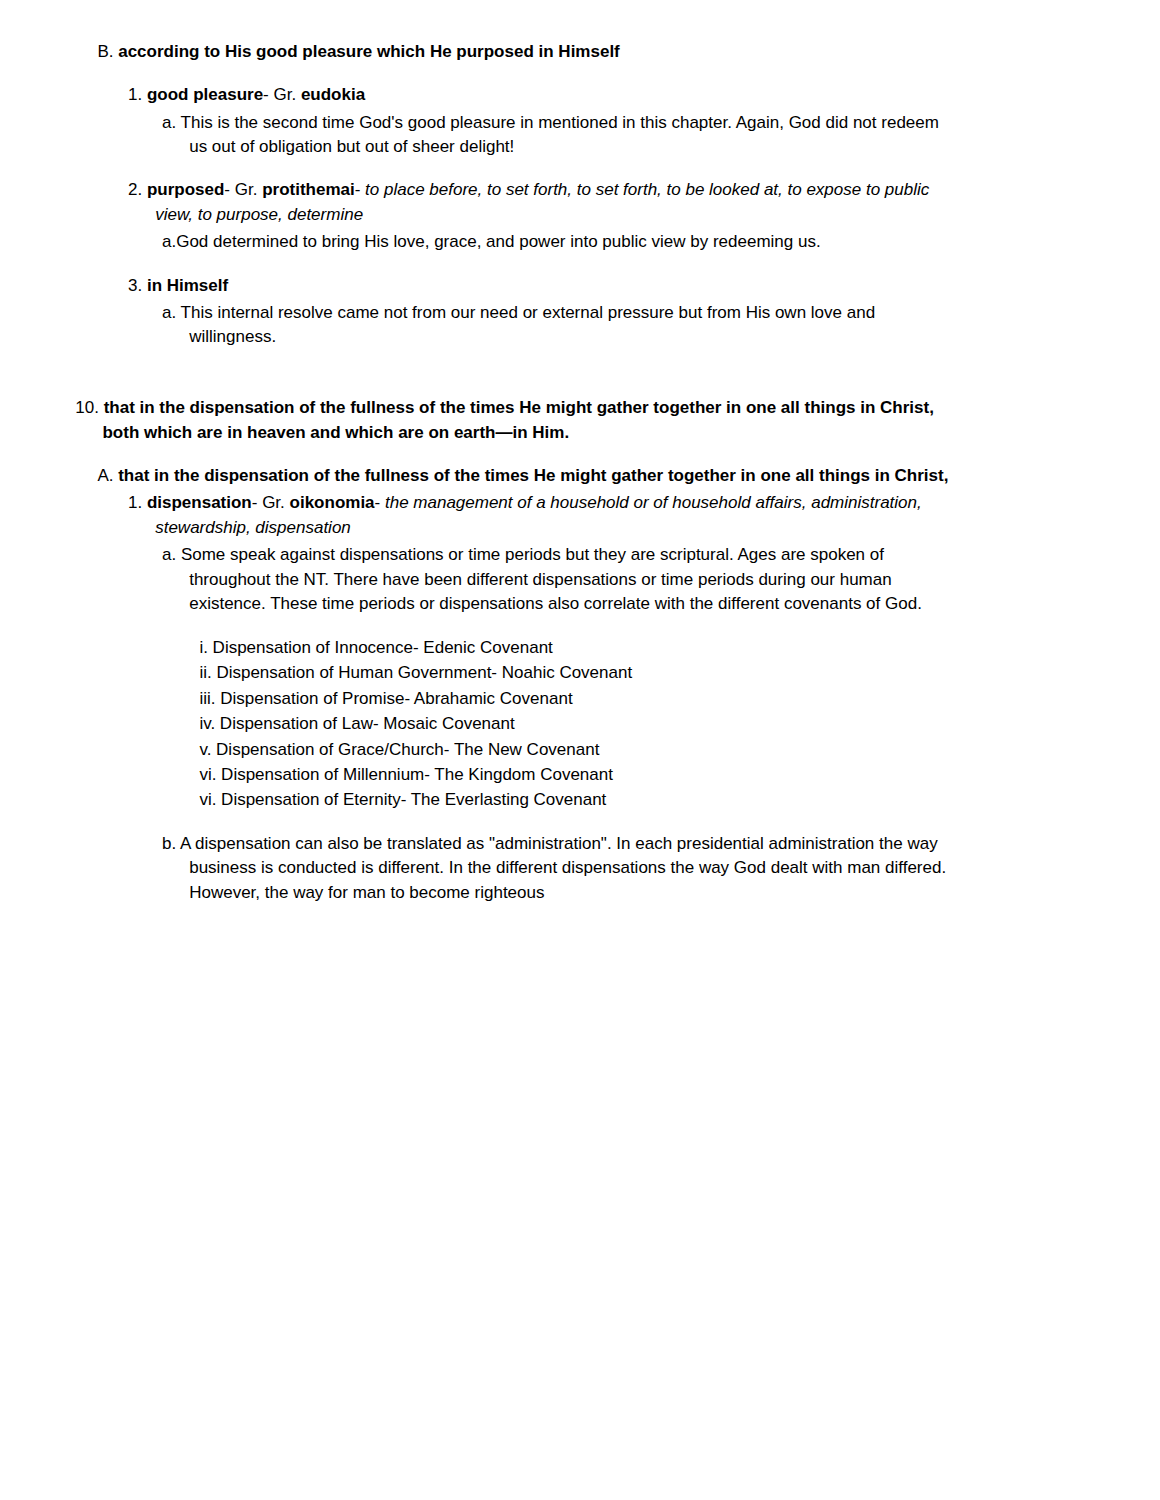B. according to His good pleasure which He purposed in Himself
1. good pleasure- Gr. eudokia
a. This is the second time God's good pleasure in mentioned in this chapter. Again, God did not redeem us out of obligation but out of sheer delight!
2. purposed- Gr. protithemai- to place before, to set forth, to set forth, to be looked at, to expose to public view, to purpose, determine
a.God determined to bring His love, grace, and power into public view by redeeming us.
3. in Himself
a. This internal resolve came not from our need or external pressure but from His own love and willingness.
10. that in the dispensation of the fullness of the times He might gather together in one all things in Christ, both which are in heaven and which are on earth—in Him.
A. that in the dispensation of the fullness of the times He might gather together in one all things in Christ,
1. dispensation- Gr. oikonomia- the management of a household or of household affairs, administration, stewardship, dispensation
a. Some speak against dispensations or time periods but they are scriptural. Ages are spoken of throughout the NT. There have been different dispensations or time periods during our human existence. These time periods or dispensations also correlate with the different covenants of God.
i. Dispensation of Innocence- Edenic Covenant
ii. Dispensation of Human Government- Noahic Covenant
iii. Dispensation of Promise- Abrahamic Covenant
iv. Dispensation of Law- Mosaic Covenant
v. Dispensation of Grace/Church- The New Covenant
vi. Dispensation of Millennium- The Kingdom Covenant
vi. Dispensation of Eternity- The Everlasting Covenant
b. A dispensation can also be translated as "administration". In each presidential administration the way business is conducted is different. In the different dispensations the way God dealt with man differed. However, the way for man to become righteous